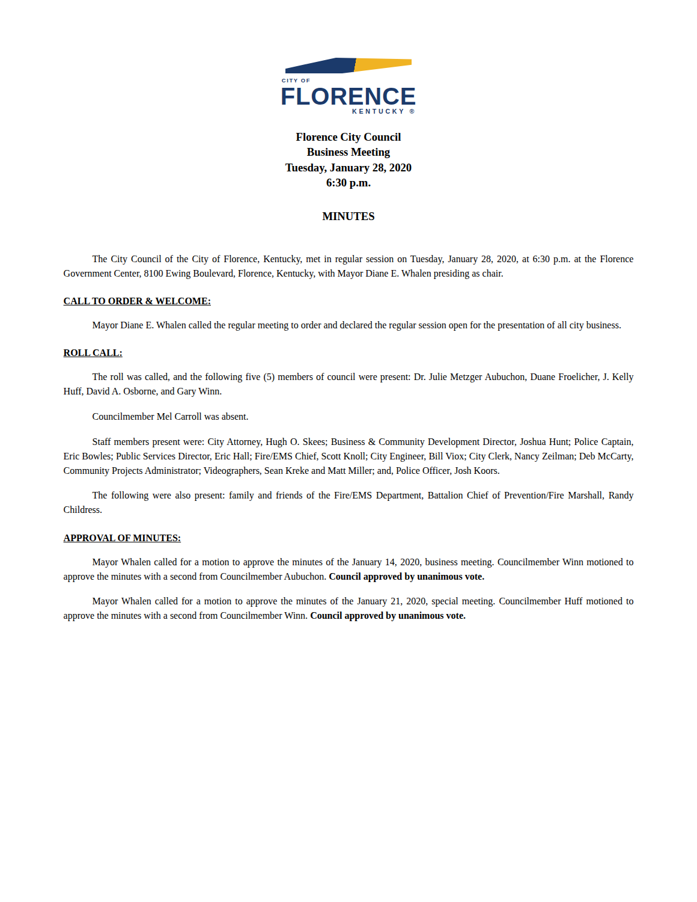CITY OF
FLORENCE KENTUCKY ®
Florence City Council
Business Meeting
Tuesday, January 28, 2020
6:30 p.m.
MINUTES
The City Council of the City of Florence, Kentucky, met in regular session on Tuesday, January 28, 2020, at 6:30 p.m. at the Florence Government Center, 8100 Ewing Boulevard, Florence, Kentucky, with Mayor Diane E. Whalen presiding as chair.
CALL TO ORDER & WELCOME:
Mayor Diane E. Whalen called the regular meeting to order and declared the regular session open for the presentation of all city business.
ROLL CALL:
The roll was called, and the following five (5) members of council were present: Dr. Julie Metzger Aubuchon, Duane Froelicher, J. Kelly Huff, David A. Osborne, and Gary Winn.
Councilmember Mel Carroll was absent.
Staff members present were: City Attorney, Hugh O. Skees; Business & Community Development Director, Joshua Hunt; Police Captain, Eric Bowles; Public Services Director, Eric Hall; Fire/EMS Chief, Scott Knoll; City Engineer, Bill Viox; City Clerk, Nancy Zeilman; Deb McCarty, Community Projects Administrator; Videographers, Sean Kreke and Matt Miller; and, Police Officer, Josh Koors.
The following were also present: family and friends of the Fire/EMS Department, Battalion Chief of Prevention/Fire Marshall, Randy Childress.
APPROVAL OF MINUTES:
Mayor Whalen called for a motion to approve the minutes of the January 14, 2020, business meeting. Councilmember Winn motioned to approve the minutes with a second from Councilmember Aubuchon. Council approved by unanimous vote.
Mayor Whalen called for a motion to approve the minutes of the January 21, 2020, special meeting. Councilmember Huff motioned to approve the minutes with a second from Councilmember Winn. Council approved by unanimous vote.